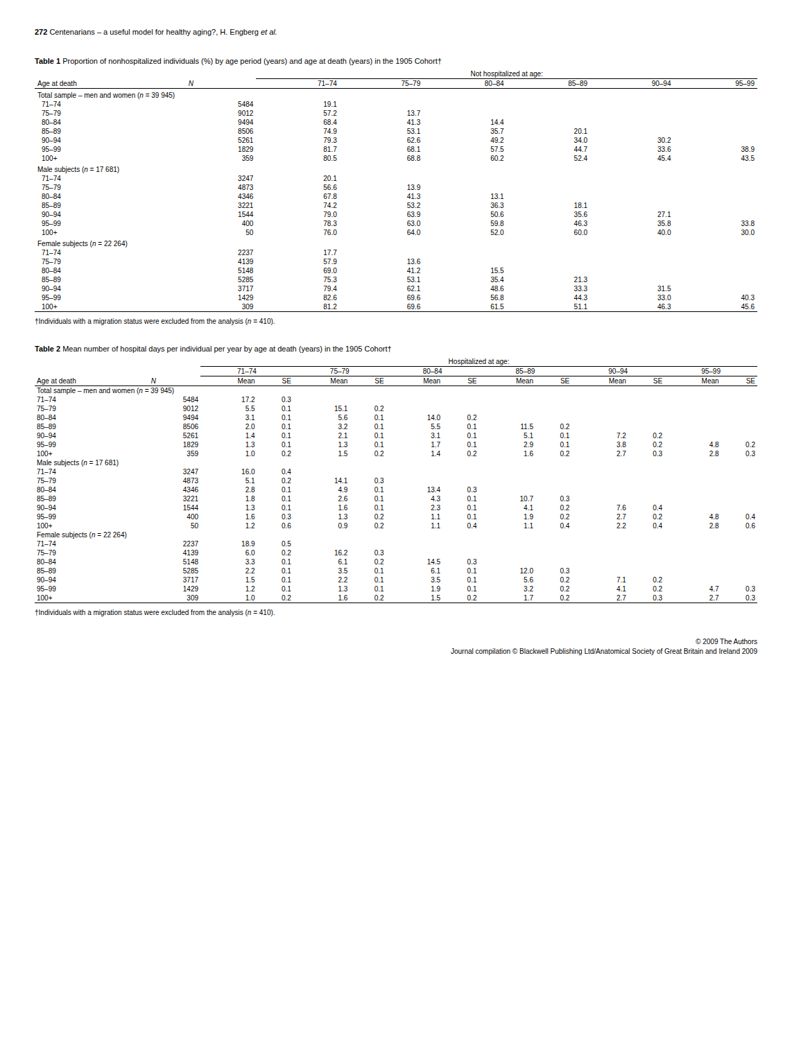272 Centenarians – a useful model for healthy aging?, H. Engberg et al.
Table 1 Proportion of nonhospitalized individuals (%) by age period (years) and age at death (years) in the 1905 Cohort†
| | | Not hospitalized at age: |
| --- | --- | --- |
| Age at death | N | 71–74 | 75–79 | 80–84 | 85–89 | 90–94 | 95–99 |
| Total sample – men and women ( n = 39 945) |
| 71–74 | 5484 | 19.1 | | | | | |
| 75–79 | 9012 | 57.2 | 13.7 | | | | |
| 80–84 | 9494 | 68.4 | 41.3 | 14.4 | | | |
| 85–89 | 8506 | 74.9 | 53.1 | 35.7 | 20.1 | | |
| 90–94 | 5261 | 79.3 | 62.6 | 49.2 | 34.0 | 30.2 | |
| 95–99 | 1829 | 81.7 | 68.1 | 57.5 | 44.7 | 33.6 | 38.9 |
| 100+ | 359 | 80.5 | 68.8 | 60.2 | 52.4 | 45.4 | 43.5 |
| Male subjects ( n = 17 681) |
| 71–74 | 3247 | 20.1 | | | | | |
| 75–79 | 4873 | 56.6 | 13.9 | | | | |
| 80–84 | 4346 | 67.8 | 41.3 | 13.1 | | | |
| 85–89 | 3221 | 74.2 | 53.2 | 36.3 | 18.1 | | |
| 90–94 | 1544 | 79.0 | 63.9 | 50.6 | 35.6 | 27.1 | |
| 95–99 | 400 | 78.3 | 63.0 | 59.8 | 46.3 | 35.8 | 33.8 |
| 100+ | 50 | 76.0 | 64.0 | 52.0 | 60.0 | 40.0 | 30.0 |
| Female subjects ( n = 22 264) |
| 71–74 | 2237 | 17.7 | | | | | |
| 75–79 | 4139 | 57.9 | 13.6 | | | | |
| 80–84 | 5148 | 69.0 | 41.2 | 15.5 | | | |
| 85–89 | 5285 | 75.3 | 53.1 | 35.4 | 21.3 | | |
| 90–94 | 3717 | 79.4 | 62.1 | 48.6 | 33.3 | 31.5 | |
| 95–99 | 1429 | 82.6 | 69.6 | 56.8 | 44.3 | 33.0 | 40.3 |
| 100+ | 309 | 81.2 | 69.6 | 61.5 | 51.1 | 46.3 | 45.6 |
†Individuals with a migration status were excluded from the analysis (n = 410).
Table 2 Mean number of hospital days per individual per year by age at death (years) in the 1905 Cohort†
| | | Hospitalized at age: |
| --- | --- | --- |
| | | 71–74 | 75–79 | 80–84 | 85–89 | 90–94 | 95–99 |
| Age at death | N | Mean | SE | Mean | SE | Mean | SE | Mean | SE | Mean | SE | Mean | SE |
| Total sample – men and women ( n = 39 945) |
| 71–74 | 5484 | 17.2 | 0.3 | | | | | | | | | | |
| 75–79 | 9012 | 5.5 | 0.1 | 15.1 | 0.2 | | | | | | | | |
| 80–84 | 9494 | 3.1 | 0.1 | 5.6 | 0.1 | 14.0 | 0.2 | | | | | | |
| 85–89 | 8506 | 2.0 | 0.1 | 3.2 | 0.1 | 5.5 | 0.1 | 11.5 | 0.2 | | | | |
| 90–94 | 5261 | 1.4 | 0.1 | 2.1 | 0.1 | 3.1 | 0.1 | 5.1 | 0.1 | 7.2 | 0.2 | | |
| 95–99 | 1829 | 1.3 | 0.1 | 1.3 | 0.1 | 1.7 | 0.1 | 2.9 | 0.1 | 3.8 | 0.2 | 4.8 | 0.2 |
| 100+ | 359 | 1.0 | 0.2 | 1.5 | 0.2 | 1.4 | 0.2 | 1.6 | 0.2 | 2.7 | 0.3 | 2.8 | 0.3 |
| Male subjects ( n = 17 681) |
| 71–74 | 3247 | 16.0 | 0.4 | | | | | | | | | | |
| 75–79 | 4873 | 5.1 | 0.2 | 14.1 | 0.3 | | | | | | | | |
| 80–84 | 4346 | 2.8 | 0.1 | 4.9 | 0.1 | 13.4 | 0.3 | | | | | | |
| 85–89 | 3221 | 1.8 | 0.1 | 2.6 | 0.1 | 4.3 | 0.1 | 10.7 | 0.3 | | | | |
| 90–94 | 1544 | 1.3 | 0.1 | 1.6 | 0.1 | 2.3 | 0.1 | 4.1 | 0.2 | 7.6 | 0.4 | | |
| 95–99 | 400 | 1.6 | 0.3 | 1.3 | 0.2 | 1.1 | 0.1 | 1.9 | 0.2 | 2.7 | 0.2 | 4.8 | 0.4 |
| 100+ | 50 | 1.2 | 0.6 | 0.9 | 0.2 | 1.1 | 0.4 | 1.1 | 0.4 | 2.2 | 0.4 | 2.8 | 0.6 |
| Female subjects ( n = 22 264) |
| 71–74 | 2237 | 18.9 | 0.5 | | | | | | | | | | |
| 75–79 | 4139 | 6.0 | 0.2 | 16.2 | 0.3 | | | | | | | | |
| 80–84 | 5148 | 3.3 | 0.1 | 6.1 | 0.2 | 14.5 | 0.3 | | | | | | |
| 85–89 | 5285 | 2.2 | 0.1 | 3.5 | 0.1 | 6.1 | 0.1 | 12.0 | 0.3 | | | | |
| 90–94 | 3717 | 1.5 | 0.1 | 2.2 | 0.1 | 3.5 | 0.1 | 5.6 | 0.2 | 7.1 | 0.2 | | |
| 95–99 | 1429 | 1.2 | 0.1 | 1.3 | 0.1 | 1.9 | 0.1 | 3.2 | 0.2 | 4.1 | 0.2 | 4.7 | 0.3 |
| 100+ | 309 | 1.0 | 0.2 | 1.6 | 0.2 | 1.5 | 0.2 | 1.7 | 0.2 | 2.7 | 0.3 | 2.7 | 0.3 |
†Individuals with a migration status were excluded from the analysis (n = 410).
© 2009 The Authors
Journal compilation © Blackwell Publishing Ltd/Anatomical Society of Great Britain and Ireland 2009